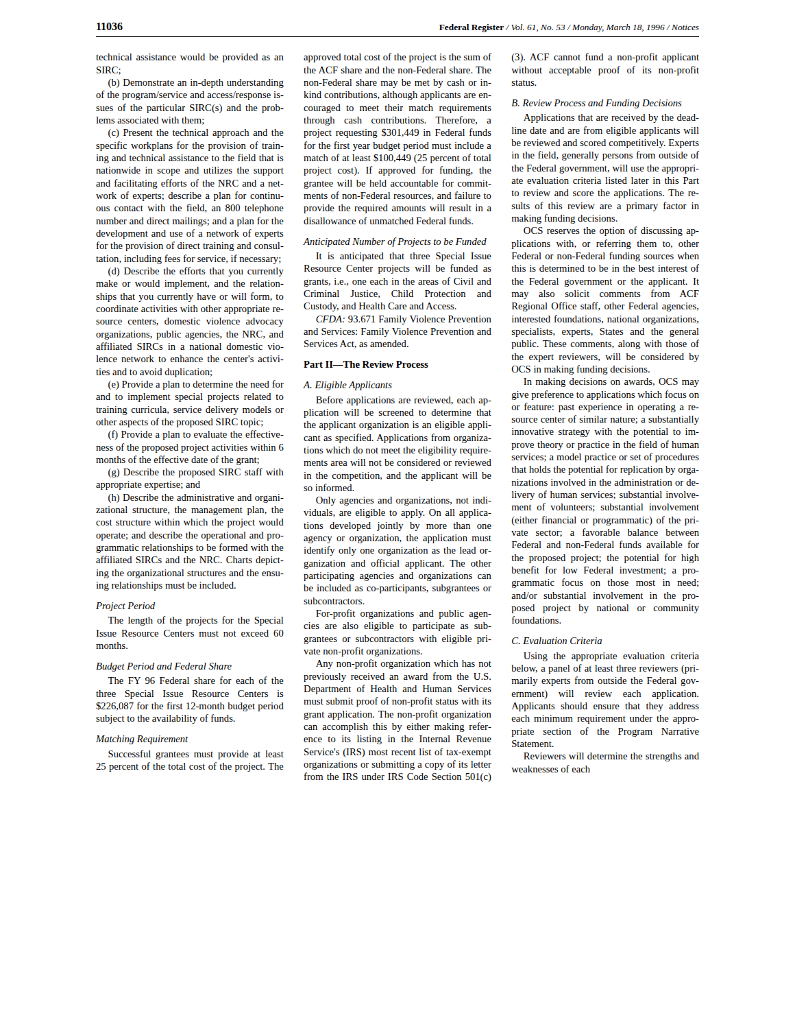11036 Federal Register / Vol. 61, No. 53 / Monday, March 18, 1996 / Notices
technical assistance would be provided as an SIRC;
(b) Demonstrate an in-depth understanding of the program/service and access/response issues of the particular SIRC(s) and the problems associated with them;
(c) Present the technical approach and the specific workplans for the provision of training and technical assistance to the field that is nationwide in scope and utilizes the support and facilitating efforts of the NRC and a network of experts; describe a plan for continuous contact with the field, an 800 telephone number and direct mailings; and a plan for the development and use of a network of experts for the provision of direct training and consultation, including fees for service, if necessary;
(d) Describe the efforts that you currently make or would implement, and the relationships that you currently have or will form, to coordinate activities with other appropriate resource centers, domestic violence advocacy organizations, public agencies, the NRC, and affiliated SIRCs in a national domestic violence network to enhance the center's activities and to avoid duplication;
(e) Provide a plan to determine the need for and to implement special projects related to training curricula, service delivery models or other aspects of the proposed SIRC topic;
(f) Provide a plan to evaluate the effectiveness of the proposed project activities within 6 months of the effective date of the grant;
(g) Describe the proposed SIRC staff with appropriate expertise; and
(h) Describe the administrative and organizational structure, the management plan, the cost structure within which the project would operate; and describe the operational and programmatic relationships to be formed with the affiliated SIRCs and the NRC. Charts depicting the organizational structures and the ensuing relationships must be included.
Project Period
The length of the projects for the Special Issue Resource Centers must not exceed 60 months.
Budget Period and Federal Share
The FY 96 Federal share for each of the three Special Issue Resource Centers is $226,087 for the first 12-month budget period subject to the availability of funds.
Matching Requirement
Successful grantees must provide at least 25 percent of the total cost of the project. The approved total cost of the project is the sum of the ACF share and the non-Federal share. The non-Federal share may be met by cash or in-kind contributions, although applicants are encouraged to meet their match requirements through cash contributions. Therefore, a project requesting $301,449 in Federal funds for the first year budget period must include a match of at least $100,449 (25 percent of total project cost). If approved for funding, the grantee will be held accountable for commitments of non-Federal resources, and failure to provide the required amounts will result in a disallowance of unmatched Federal funds.
Anticipated Number of Projects to be Funded
It is anticipated that three Special Issue Resource Center projects will be funded as grants, i.e., one each in the areas of Civil and Criminal Justice, Child Protection and Custody, and Health Care and Access.
CFDA: 93.671 Family Violence Prevention and Services: Family Violence Prevention and Services Act, as amended.
Part II—The Review Process
A. Eligible Applicants
Before applications are reviewed, each application will be screened to determine that the applicant organization is an eligible applicant as specified. Applications from organizations which do not meet the eligibility requirements area will not be considered or reviewed in the competition, and the applicant will be so informed.
Only agencies and organizations, not individuals, are eligible to apply. On all applications developed jointly by more than one agency or organization, the application must identify only one organization as the lead organization and official applicant. The other participating agencies and organizations can be included as co-participants, subgrantees or subcontractors.
For-profit organizations and public agencies are also eligible to participate as subgrantees or subcontractors with eligible private non-profit organizations.
Any non-profit organization which has not previously received an award from the U.S. Department of Health and Human Services must submit proof of non-profit status with its grant application. The non-profit organization can accomplish this by either making reference to its listing in the Internal Revenue Service's (IRS) most recent list of tax-exempt organizations or submitting a copy of its letter from the IRS under IRS Code Section 501(c)(3). ACF cannot fund a non-profit applicant without acceptable proof of its non-profit status.
B. Review Process and Funding Decisions
Applications that are received by the deadline date and are from eligible applicants will be reviewed and scored competitively. Experts in the field, generally persons from outside of the Federal government, will use the appropriate evaluation criteria listed later in this Part to review and score the applications. The results of this review are a primary factor in making funding decisions.
OCS reserves the option of discussing applications with, or referring them to, other Federal or non-Federal funding sources when this is determined to be in the best interest of the Federal government or the applicant. It may also solicit comments from ACF Regional Office staff, other Federal agencies, interested foundations, national organizations, specialists, experts, States and the general public. These comments, along with those of the expert reviewers, will be considered by OCS in making funding decisions.
In making decisions on awards, OCS may give preference to applications which focus on or feature: past experience in operating a resource center of similar nature; a substantially innovative strategy with the potential to improve theory or practice in the field of human services; a model practice or set of procedures that holds the potential for replication by organizations involved in the administration or delivery of human services; substantial involvement of volunteers; substantial involvement (either financial or programmatic) of the private sector; a favorable balance between Federal and non-Federal funds available for the proposed project; the potential for high benefit for low Federal investment; a programmatic focus on those most in need; and/or substantial involvement in the proposed project by national or community foundations.
C. Evaluation Criteria
Using the appropriate evaluation criteria below, a panel of at least three reviewers (primarily experts from outside the Federal government) will review each application. Applicants should ensure that they address each minimum requirement under the appropriate section of the Program Narrative Statement.
Reviewers will determine the strengths and weaknesses of each